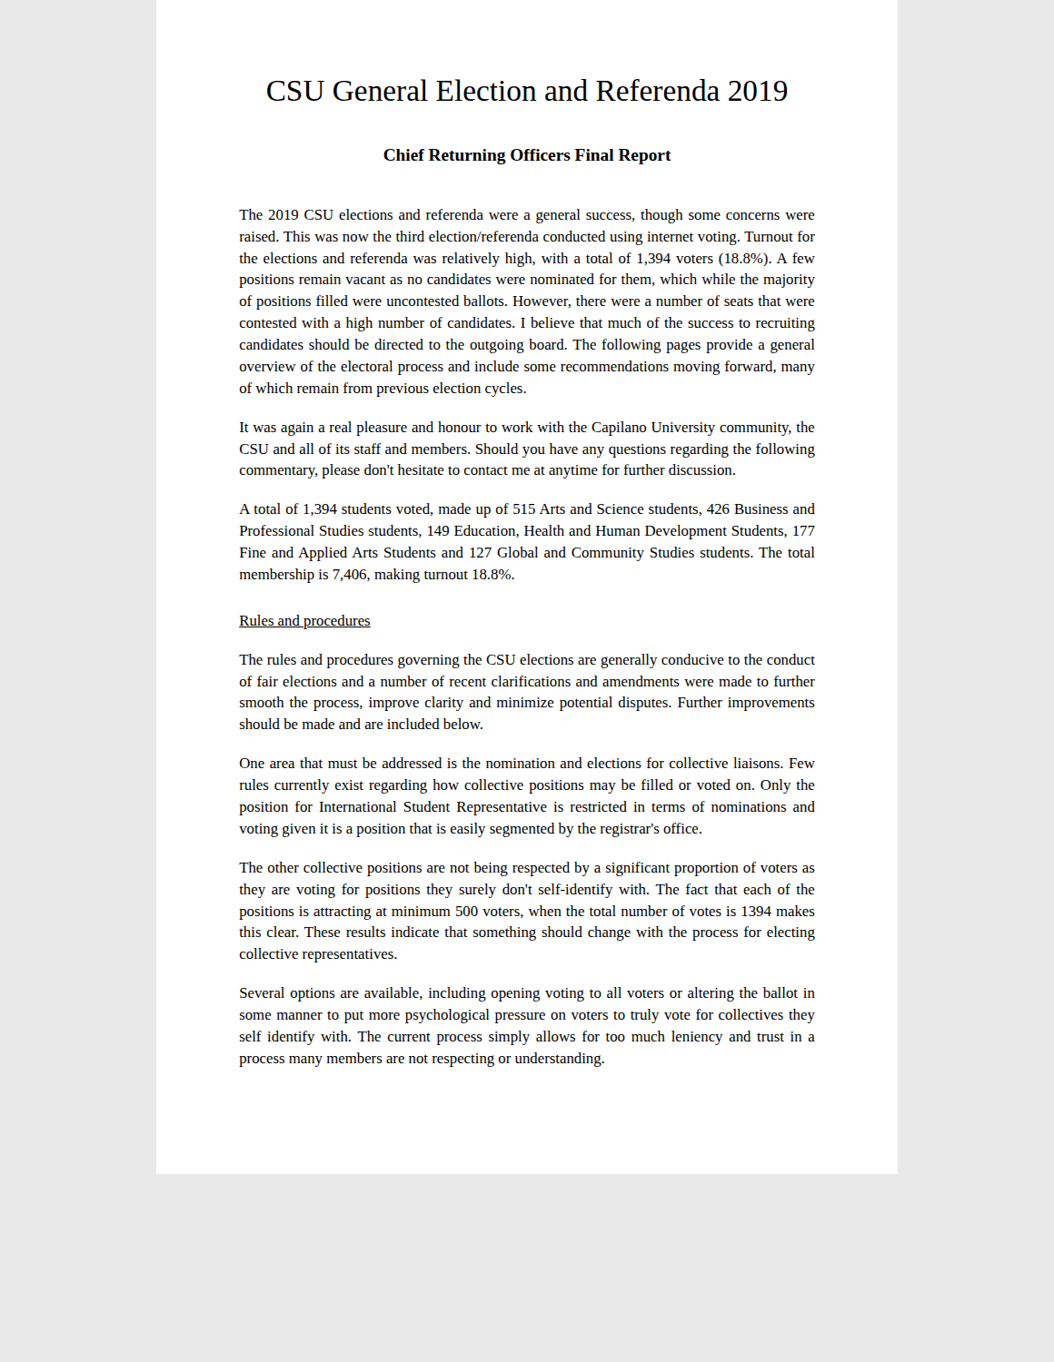CSU General Election and Referenda 2019
Chief Returning Officers Final Report
The 2019 CSU elections and referenda were a general success, though some concerns were raised. This was now the third election/referenda conducted using internet voting. Turnout for the elections and referenda was relatively high, with a total of 1,394 voters (18.8%). A few positions remain vacant as no candidates were nominated for them, which while the majority of positions filled were uncontested ballots. However, there were a number of seats that were contested with a high number of candidates. I believe that much of the success to recruiting candidates should be directed to the outgoing board. The following pages provide a general overview of the electoral process and include some recommendations moving forward, many of which remain from previous election cycles.
It was again a real pleasure and honour to work with the Capilano University community, the CSU and all of its staff and members. Should you have any questions regarding the following commentary, please don't hesitate to contact me at anytime for further discussion.
A total of 1,394 students voted, made up of 515 Arts and Science students, 426 Business and Professional Studies students, 149 Education, Health and Human Development Students, 177 Fine and Applied Arts Students and 127 Global and Community Studies students. The total membership is 7,406, making turnout 18.8%.
Rules and procedures
The rules and procedures governing the CSU elections are generally conducive to the conduct of fair elections and a number of recent clarifications and amendments were made to further smooth the process, improve clarity and minimize potential disputes. Further improvements should be made and are included below.
One area that must be addressed is the nomination and elections for collective liaisons. Few rules currently exist regarding how collective positions may be filled or voted on. Only the position for International Student Representative is restricted in terms of nominations and voting given it is a position that is easily segmented by the registrar's office.
The other collective positions are not being respected by a significant proportion of voters as they are voting for positions they surely don't self-identify with. The fact that each of the positions is attracting at minimum 500 voters, when the total number of votes is 1394 makes this clear. These results indicate that something should change with the process for electing collective representatives.
Several options are available, including opening voting to all voters or altering the ballot in some manner to put more psychological pressure on voters to truly vote for collectives they self identify with. The current process simply allows for too much leniency and trust in a process many members are not respecting or understanding.